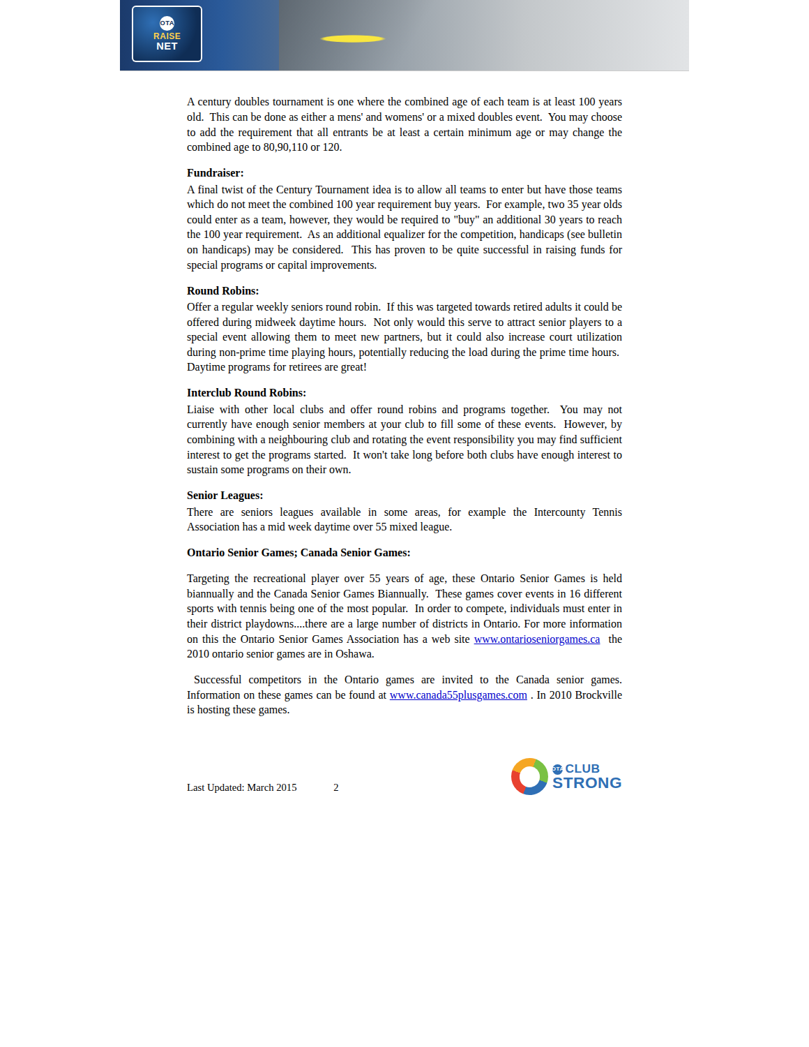OTA
RAISE
NET
A century doubles tournament is one where the combined age of each team is at least 100 years old. This can be done as either a mens' and womens' or a mixed doubles event. You may choose to add the requirement that all entrants be at least a certain minimum age or may change the combined age to 80,90,110 or 120.
Fundraiser:
A final twist of the Century Tournament idea is to allow all teams to enter but have those teams which do not meet the combined 100 year requirement buy years. For example, two 35 year olds could enter as a team, however, they would be required to "buy" an additional 30 years to reach the 100 year requirement. As an additional equalizer for the competition, handicaps (see bulletin on handicaps) may be considered. This has proven to be quite successful in raising funds for special programs or capital improvements.
Round Robins:
Offer a regular weekly seniors round robin. If this was targeted towards retired adults it could be offered during midweek daytime hours. Not only would this serve to attract senior players to a special event allowing them to meet new partners, but it could also increase court utilization during non-prime time playing hours, potentially reducing the load during the prime time hours. Daytime programs for retirees are great!
Interclub Round Robins:
Liaise with other local clubs and offer round robins and programs together. You may not currently have enough senior members at your club to fill some of these events. However, by combining with a neighbouring club and rotating the event responsibility you may find sufficient interest to get the programs started. It won't take long before both clubs have enough interest to sustain some programs on their own.
Senior Leagues:
There are seniors leagues available in some areas, for example the Intercounty Tennis Association has a mid week daytime over 55 mixed league.
Ontario Senior Games; Canada Senior Games:
Targeting the recreational player over 55 years of age, these Ontario Senior Games is held biannually and the Canada Senior Games Biannually. These games cover events in 16 different sports with tennis being one of the most popular. In order to compete, individuals must enter in their district playdowns....there are a large number of districts in Ontario. For more information on this the Ontario Senior Games Association has a web site www.ontarioseniorgames.ca the 2010 ontario senior games are in Oshawa.
Successful competitors in the Ontario games are invited to the Canada senior games. Information on these games can be found at www.canada55plusgames.com . In 2010 Brockville is hosting these games.
Last Updated: March 2015 2
OTACLUB
STRONG